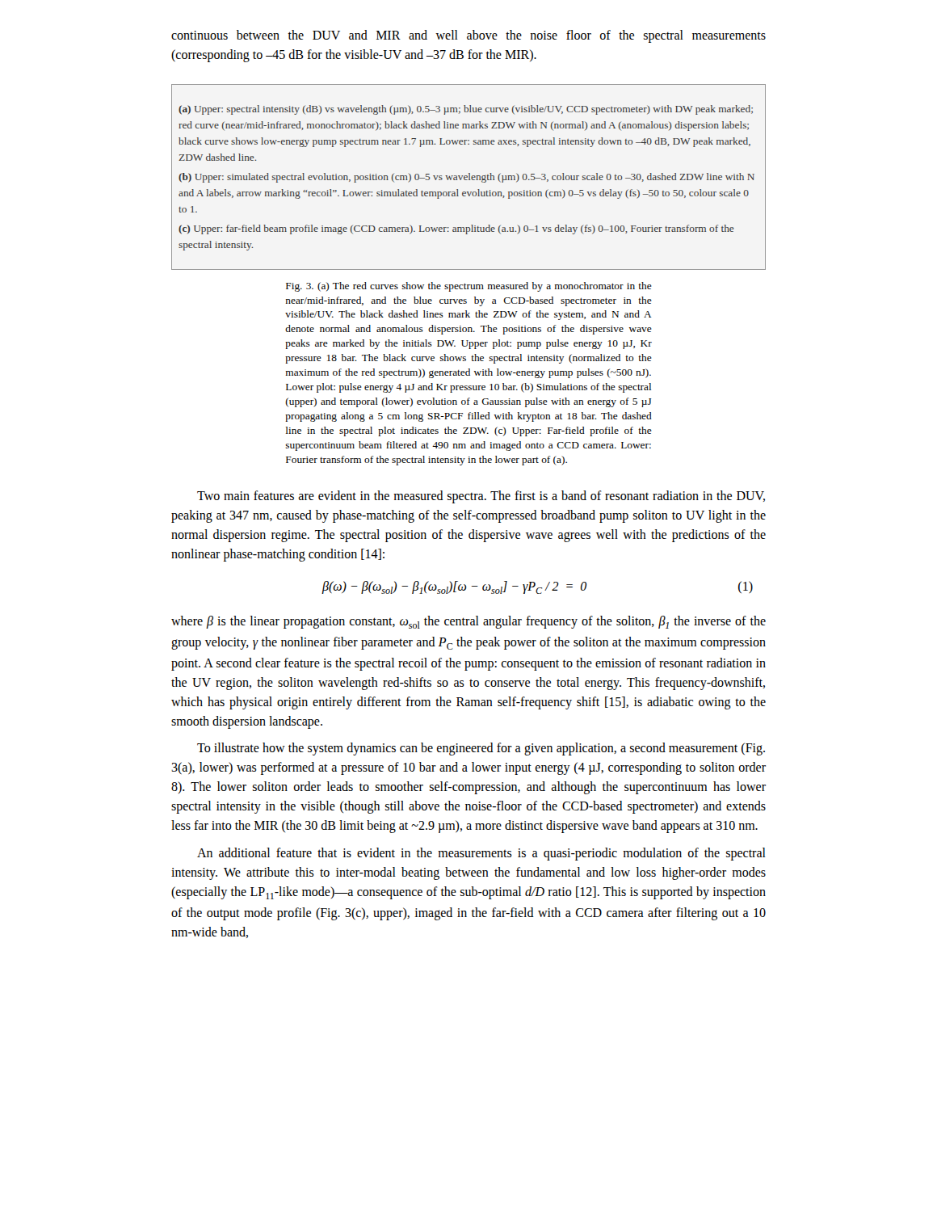continuous between the DUV and MIR and well above the noise floor of the spectral measurements (corresponding to –45 dB for the visible-UV and –37 dB for the MIR).
(a) Upper: spectral intensity (dB) vs wavelength (µm), 0.5–3 µm; blue curve (visible/UV, CCD spectrometer) with DW peak marked; red curve (near/mid-infrared, monochromator); black dashed line marks ZDW with N (normal) and A (anomalous) dispersion labels; black curve shows low-energy pump spectrum near 1.7 µm. Lower: same axes, spectral intensity down to –40 dB, DW peak marked, ZDW dashed line.
(b) Upper: simulated spectral evolution, position (cm) 0–5 vs wavelength (µm) 0.5–3, colour scale 0 to –30, dashed ZDW line with N and A labels, arrow marking “recoil”. Lower: simulated temporal evolution, position (cm) 0–5 vs delay (fs) –50 to 50, colour scale 0 to 1.
(c) Upper: far-field beam profile image (CCD camera). Lower: amplitude (a.u.) 0–1 vs delay (fs) 0–100, Fourier transform of the spectral intensity.
Fig. 3. (a) The red curves show the spectrum measured by a monochromator in the near/mid-infrared, and the blue curves by a CCD-based spectrometer in the visible/UV. The black dashed lines mark the ZDW of the system, and N and A denote normal and anomalous dispersion. The positions of the dispersive wave peaks are marked by the initials DW. Upper plot: pump pulse energy 10 µJ, Kr pressure 18 bar. The black curve shows the spectral intensity (normalized to the maximum of the red spectrum)) generated with low-energy pump pulses (~500 nJ). Lower plot: pulse energy 4 µJ and Kr pressure 10 bar. (b) Simulations of the spectral (upper) and temporal (lower) evolution of a Gaussian pulse with an energy of 5 µJ propagating along a 5 cm long SR-PCF filled with krypton at 18 bar. The dashed line in the spectral plot indicates the ZDW. (c) Upper: Far-field profile of the supercontinuum beam filtered at 490 nm and imaged onto a CCD camera. Lower: Fourier transform of the spectral intensity in the lower part of (a).
Two main features are evident in the measured spectra. The first is a band of resonant radiation in the DUV, peaking at 347 nm, caused by phase-matching of the self-compressed broadband pump soliton to UV light in the normal dispersion regime. The spectral position of the dispersive wave agrees well with the predictions of the nonlinear phase-matching condition [14]:
β(ω) − β(ωsol) − β1(ωsol)[ω − ωsol] − γPC / 2 = 0 (1)
where β is the linear propagation constant, ωsol the central angular frequency of the soliton, β1 the inverse of the group velocity, γ the nonlinear fiber parameter and PC the peak power of the soliton at the maximum compression point. A second clear feature is the spectral recoil of the pump: consequent to the emission of resonant radiation in the UV region, the soliton wavelength red-shifts so as to conserve the total energy. This frequency-downshift, which has physical origin entirely different from the Raman self-frequency shift [15], is adiabatic owing to the smooth dispersion landscape.
To illustrate how the system dynamics can be engineered for a given application, a second measurement (Fig. 3(a), lower) was performed at a pressure of 10 bar and a lower input energy (4 µJ, corresponding to soliton order 8). The lower soliton order leads to smoother self-compression, and although the supercontinuum has lower spectral intensity in the visible (though still above the noise-floor of the CCD-based spectrometer) and extends less far into the MIR (the 30 dB limit being at ~2.9 µm), a more distinct dispersive wave band appears at 310 nm.
An additional feature that is evident in the measurements is a quasi-periodic modulation of the spectral intensity. We attribute this to inter-modal beating between the fundamental and low loss higher-order modes (especially the LP11-like mode)—a consequence of the sub-optimal d/D ratio [12]. This is supported by inspection of the output mode profile (Fig. 3(c), upper), imaged in the far-field with a CCD camera after filtering out a 10 nm-wide band,